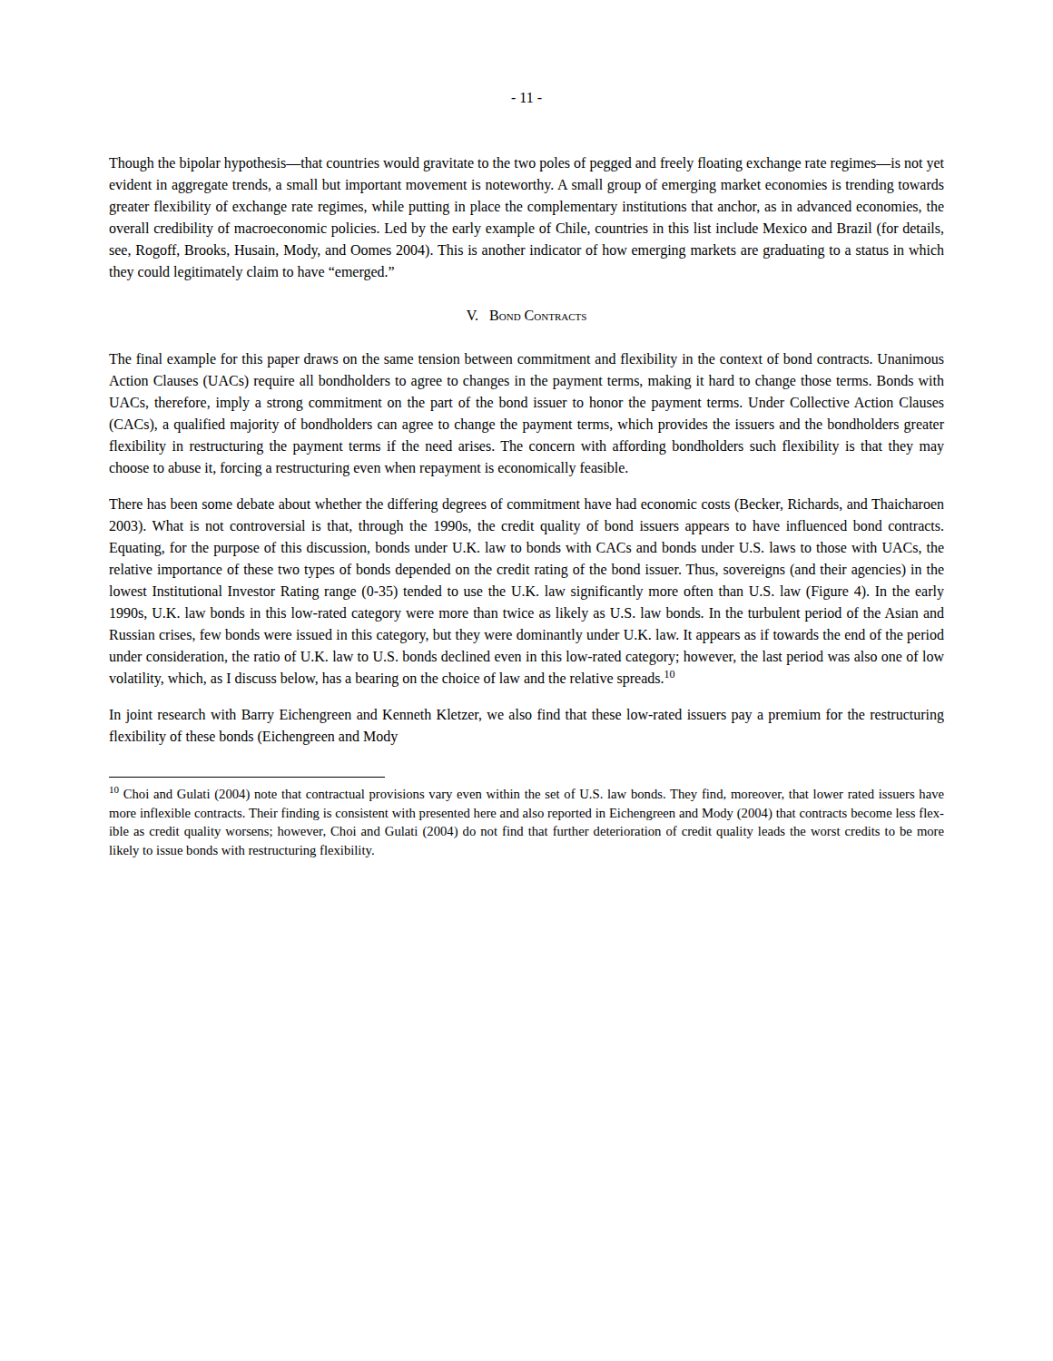- 11 -
Though the bipolar hypothesis—that countries would gravitate to the two poles of pegged and freely floating exchange rate regimes—is not yet evident in aggregate trends, a small but important movement is noteworthy. A small group of emerging market economies is trending towards greater flexibility of exchange rate regimes, while putting in place the complementary institutions that anchor, as in advanced economies, the overall credibility of macroeconomic policies. Led by the early example of Chile, countries in this list include Mexico and Brazil (for details, see, Rogoff, Brooks, Husain, Mody, and Oomes 2004). This is another indicator of how emerging markets are graduating to a status in which they could legitimately claim to have “emerged.”
V. Bond Contracts
The final example for this paper draws on the same tension between commitment and flexibility in the context of bond contracts. Unanimous Action Clauses (UACs) require all bondholders to agree to changes in the payment terms, making it hard to change those terms. Bonds with UACs, therefore, imply a strong commitment on the part of the bond issuer to honor the payment terms. Under Collective Action Clauses (CACs), a qualified majority of bondholders can agree to change the payment terms, which provides the issuers and the bondholders greater flexibility in restructuring the payment terms if the need arises. The concern with affording bondholders such flexibility is that they may choose to abuse it, forcing a restructuring even when repayment is economically feasible.
There has been some debate about whether the differing degrees of commitment have had economic costs (Becker, Richards, and Thaicharoen 2003). What is not controversial is that, through the 1990s, the credit quality of bond issuers appears to have influenced bond contracts. Equating, for the purpose of this discussion, bonds under U.K. law to bonds with CACs and bonds under U.S. laws to those with UACs, the relative importance of these two types of bonds depended on the credit rating of the bond issuer. Thus, sovereigns (and their agencies) in the lowest Institutional Investor Rating range (0-35) tended to use the U.K. law significantly more often than U.S. law (Figure 4). In the early 1990s, U.K. law bonds in this low-rated category were more than twice as likely as U.S. law bonds. In the turbulent period of the Asian and Russian crises, few bonds were issued in this category, but they were dominantly under U.K. law. It appears as if towards the end of the period under consideration, the ratio of U.K. law to U.S. bonds declined even in this low-rated category; however, the last period was also one of low volatility, which, as I discuss below, has a bearing on the choice of law and the relative spreads.10
In joint research with Barry Eichengreen and Kenneth Kletzer, we also find that these low-rated issuers pay a premium for the restructuring flexibility of these bonds (Eichengreen and Mody
10 Choi and Gulati (2004) note that contractual provisions vary even within the set of U.S. law bonds. They find, moreover, that lower rated issuers have more inflexible contracts. Their finding is consistent with presented here and also reported in Eichengreen and Mody (2004) that contracts become less flexible as credit quality worsens; however, Choi and Gulati (2004) do not find that further deterioration of credit quality leads the worst credits to be more likely to issue bonds with restructuring flexibility.